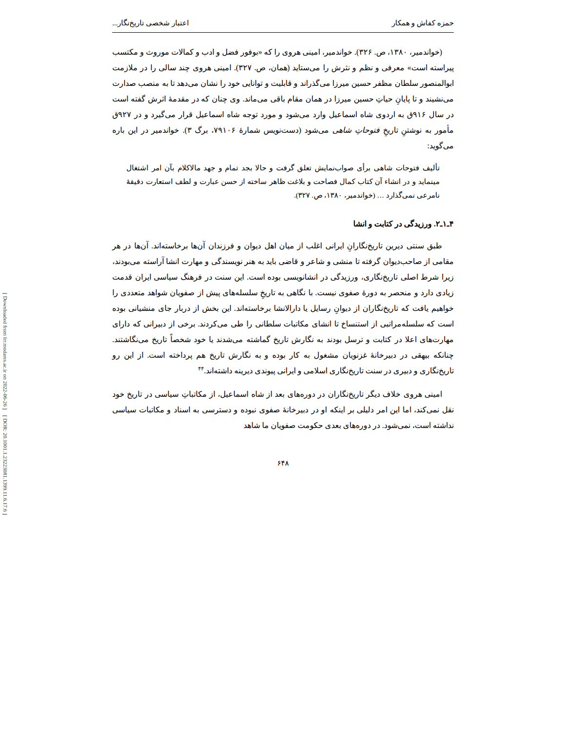[ DOR: 20.1001.1.23223081.1399.11.6.17.6 ] [ Downloaded from lrr.modares.ac.ir on 2022-06-26 ]
حمزه کفاش و همکار
اعتبار شخصی تاریخ‌نگار...
(خواندمیر، ۱۳۸۰، ص. ۳۲۶). خواندمیر، امینی هروی را که «بوفور فضل و ادب و کمالات موروث و مکتسب پیراسته است» معرفی و نظم و نثرش را می‌ستاید (همان، ص. ۳۲۷). امینی هروی چند سالی را در ملازمت ابوالمنصور سلطان مظفر حسین میرزا می‌گذراند و قابلیت و توانایی خود را نشان می‌دهد تا به منصب صدارت می‌نشیند و تا پایانِ حیاتِ حسین میرزا در همان مقام باقی می‌ماند. وی چنان که در مقدمهٔ اثرش گفته است در سال ۹۱۶ق به اردوی شاه اسماعیل وارد می‌شود و مورد توجه شاه اسماعیل قرار می‌گیرد و در ۹۲۷ق مأمور به نوشتنِ تاریخِ فتوحاتِ شاهی می‌شود (دست‌نویس شمارهٔ ۷۹۱۰۶، برگ ۳). خواندمیر در این باره می‌گوید:
تألیف فتوحات شاهی برأی صواب‌نمایش تعلق گرفت و حالا بجد تمام و جهد مالاکلام بآن امر اشتغال مینماید و در انشاء آن کتاب کمال فصاحت و بلاغت ظاهر ساخته از حسن عبارت و لطف استعارت دقیقهٔ نامرعی نمی‌گذارد … (خواندمیر، ۱۳۸۰، ص. ۳۲۷).
۴ـ۱ـ۲. ورزیدگی در کتابت و انشا
طبق سنتی دیرین تاریخ‌نگارانِ ایرانی اغلب از میان اهل دیوان و فرزندان آن‌ها برخاسته‌اند. آن‌ها در هر مقامی از صاحب‌دیوان گرفته تا منشی و شاعر و قاضی باید به هنر نویسندگی و مهارت انشا آراسته می‌بودند، زیرا شرط اصلی تاریخ‌نگاری، ورزیدگی در انشانویسی بوده است. این سنت در فرهنگ سیاسی ایران قدمت زیادی دارد و منحصر به دورهٔ صفوی نیست. با نگاهی به تاریخِ سلسله‌های پیش از صفویان شواهد متعددی را خواهیم یافت که تاریخ‌نگاران از دیوانِ رسایل یا دارالانشا برخاسته‌اند. این بخش از دربار جای منشیانی بوده است که سلسله‌مراتبی از استنساخ تا انشای مکاتبات سلطانی را طی می‌کردند. برخی از دبیرانی که دارای مهارت‌های اعلا در کتابت و ترسل بودند به نگارش تاریخ گماشته می‌شدند یا خود شخصاً تاریخ می‌نگاشتند. چنانکه بیهقی در دبیرخانهٔ غزنویان مشغول به کار بوده و به نگارش تاریخ هم پرداخته است. از این رو تاریخ‌نگاری و دبیری در سنت تاریخ‌نگاری اسلامی و ایرانی پیوندی دیرینه داشته‌اند.۴۴
امینی هروی خلاف دیگر تاریخ‌نگاران در دوره‌های بعد از شاه اسماعیل، از مکاتباتِ سیاسی در تاریخ خود نقل نمی‌کند، اما این امر دلیلی بر اینکه او در دبیرخانهٔ صفوی نبوده و دسترسی به اسناد و مکاتبات سیاسی نداشته است، نمی‌شود. در دوره‌های بعدی حکومت صفویان ما شاهد
۶۴۸